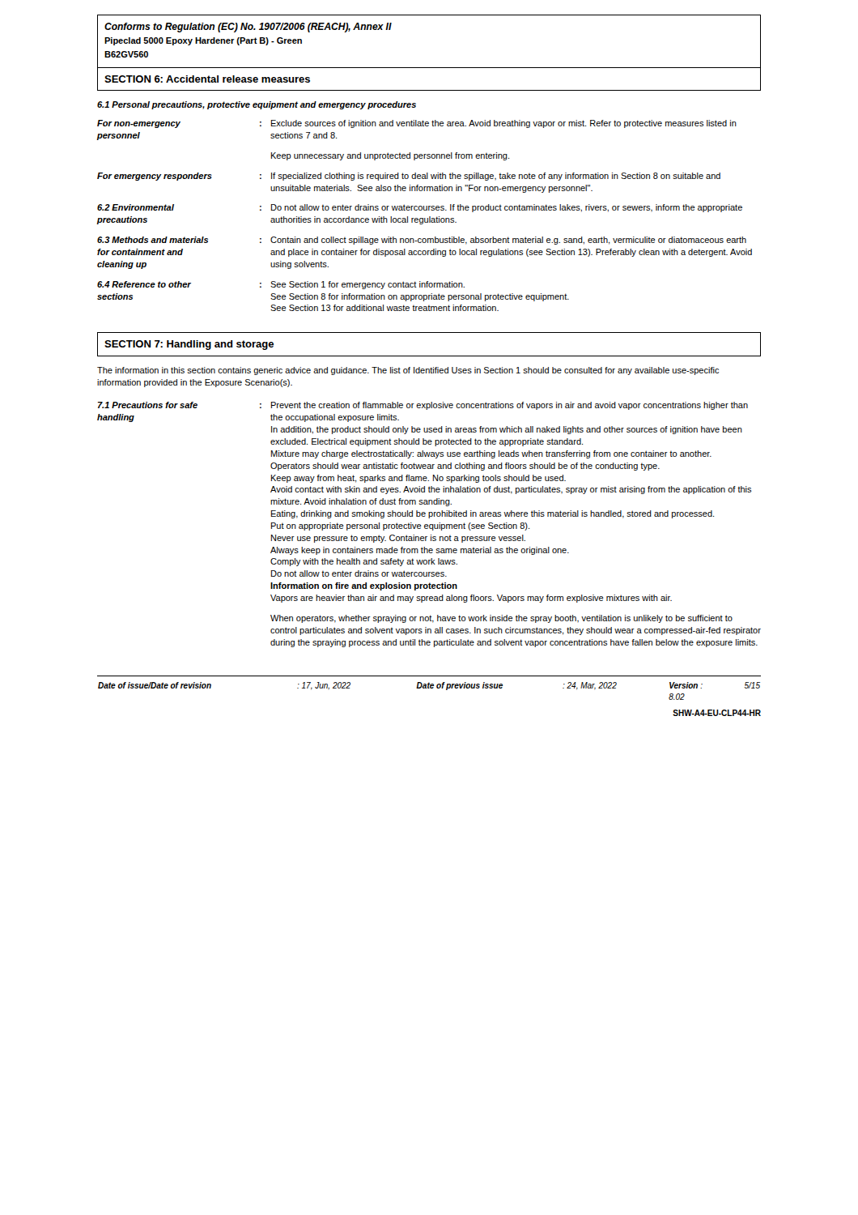Conforms to Regulation (EC) No. 1907/2006 (REACH), Annex II
Pipeclad 5000 Epoxy Hardener (Part B) - Green
B62GV560
SECTION 6: Accidental release measures
6.1 Personal precautions, protective equipment and emergency procedures
| For non-emergency personnel | : | Exclude sources of ignition and ventilate the area. Avoid breathing vapor or mist. Refer to protective measures listed in sections 7 and 8. |
| | | Keep unnecessary and unprotected personnel from entering. |
| For emergency responders | : | If specialized clothing is required to deal with the spillage, take note of any information in Section 8 on suitable and unsuitable materials. See also the information in "For non-emergency personnel". |
| 6.2 Environmental precautions | : | Do not allow to enter drains or watercourses. If the product contaminates lakes, rivers, or sewers, inform the appropriate authorities in accordance with local regulations. |
| 6.3 Methods and materials for containment and cleaning up | : | Contain and collect spillage with non-combustible, absorbent material e.g. sand, earth, vermiculite or diatomaceous earth and place in container for disposal according to local regulations (see Section 13). Preferably clean with a detergent. Avoid using solvents. |
| 6.4 Reference to other sections | : | See Section 1 for emergency contact information. See Section 8 for information on appropriate personal protective equipment. See Section 13 for additional waste treatment information. |
SECTION 7: Handling and storage
The information in this section contains generic advice and guidance. The list of Identified Uses in Section 1 should be consulted for any available use-specific information provided in the Exposure Scenario(s).
| 7.1 Precautions for safe handling | : | Prevent the creation of flammable or explosive concentrations of vapors in air and avoid vapor concentrations higher than the occupational exposure limits. In addition, the product should only be used in areas from which all naked lights and other sources of ignition have been excluded. Electrical equipment should be protected to the appropriate standard. Mixture may charge electrostatically: always use earthing leads when transferring from one container to another. Operators should wear antistatic footwear and clothing and floors should be of the conducting type. Keep away from heat, sparks and flame. No sparking tools should be used. Avoid contact with skin and eyes. Avoid the inhalation of dust, particulates, spray or mist arising from the application of this mixture. Avoid inhalation of dust from sanding. Eating, drinking and smoking should be prohibited in areas where this material is handled, stored and processed. Put on appropriate personal protective equipment (see Section 8). Never use pressure to empty. Container is not a pressure vessel. Always keep in containers made from the same material as the original one. Comply with the health and safety at work laws. Do not allow to enter drains or watercourses. Information on fire and explosion protection Vapors are heavier than air and may spread along floors. Vapors may form explosive mixtures with air. When operators, whether spraying or not, have to work inside the spray booth, ventilation is unlikely to be sufficient to control particulates and solvent vapors in all cases. In such circumstances, they should wear a compressed-air-fed respirator during the spraying process and until the particulate and solvent vapor concentrations have fallen below the exposure limits. |
| Date of issue/Date of revision | : 17, Jun, 2022 | Date of previous issue | : 24, Mar, 2022 | Version : 8.02 | 5/15 |
SHW-A4-EU-CLP44-HR